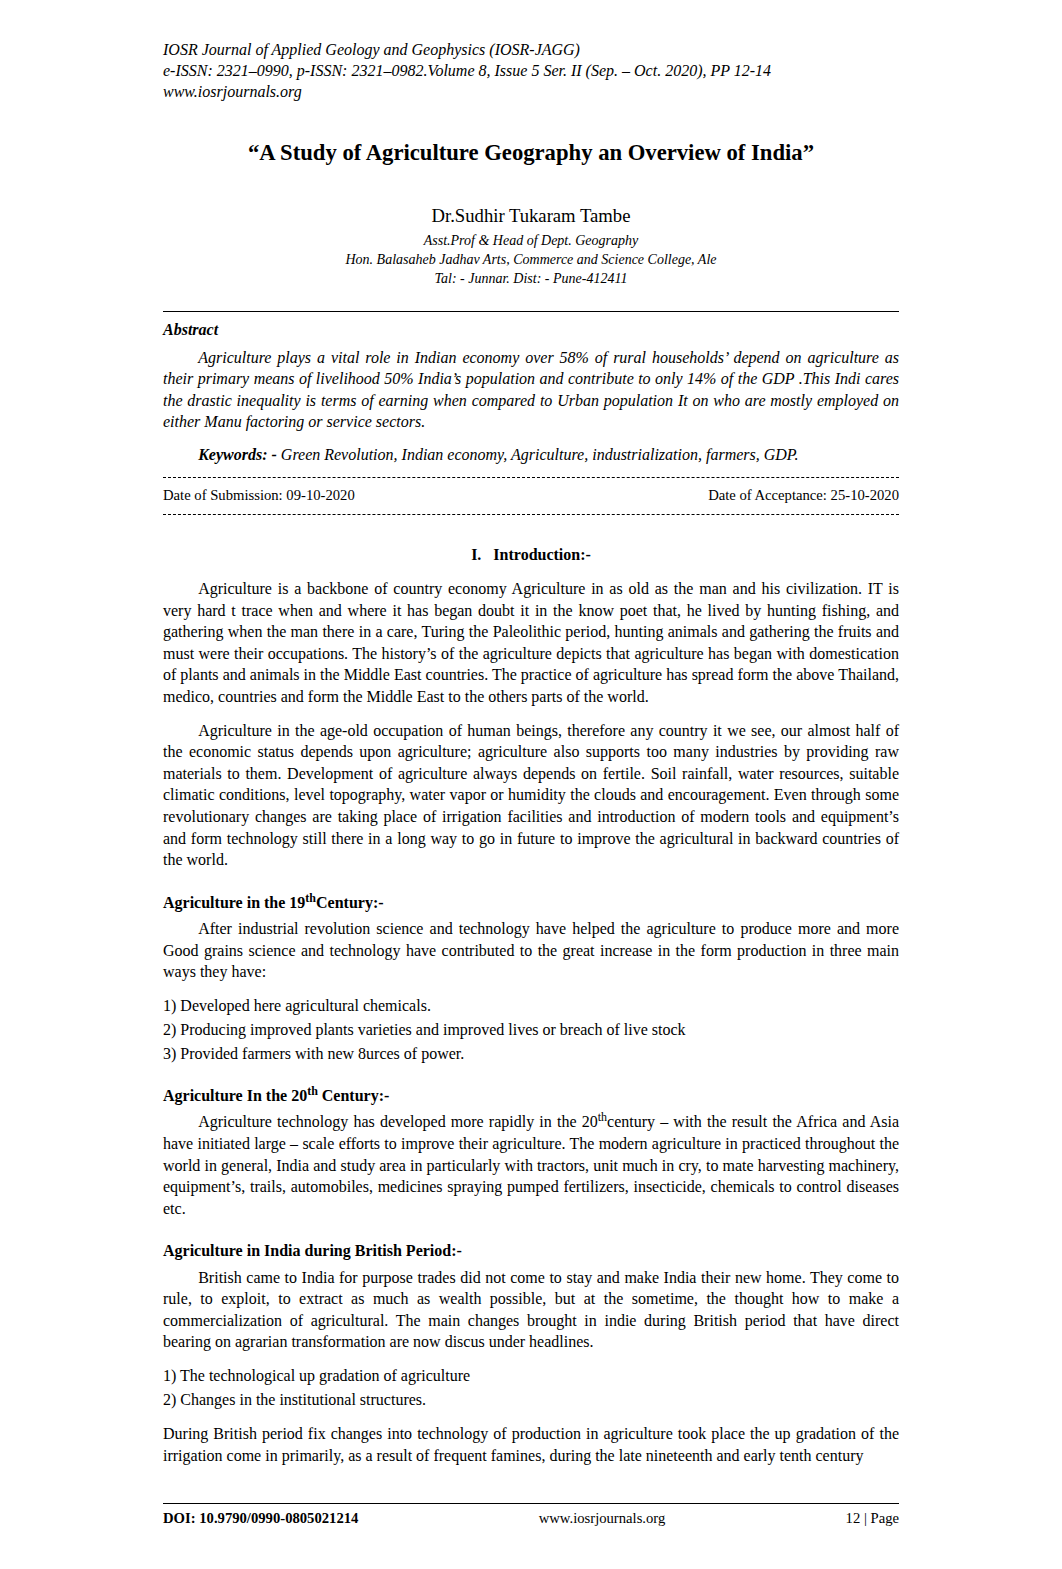IOSR Journal of Applied Geology and Geophysics (IOSR-JAGG)
e-ISSN: 2321–0990, p-ISSN: 2321–0982.Volume 8, Issue 5 Ser. II (Sep. – Oct. 2020), PP 12-14
www.iosrjournals.org
“A Study of Agriculture Geography an Overview of India”
Dr.Sudhir Tukaram Tambe
Asst.Prof & Head of Dept. Geography
Hon. Balasaheb Jadhav Arts, Commerce and Science College, Ale
Tal: - Junnar. Dist: - Pune-412411
Abstract
Agriculture plays a vital role in Indian economy over 58% of rural households’ depend on agriculture as their primary means of livelihood 50% India’s population and contribute to only 14% of the GDP .This Indi cares the drastic inequality is terms of earning when compared to Urban population It on who are mostly employed on either Manu factoring or service sectors.
Keywords: - Green Revolution, Indian economy, Agriculture, industrialization, farmers, GDP.
Date of Submission: 09-10-2020 Date of Acceptance: 25-10-2020
I. Introduction:-
Agriculture is a backbone of country economy Agriculture in as old as the man and his civilization. IT is very hard t trace when and where it has began doubt it in the know poet that, he lived by hunting fishing, and gathering when the man there in a care, Turing the Paleolithic period, hunting animals and gathering the fruits and must were their occupations. The history’s of the agriculture depicts that agriculture has began with domestication of plants and animals in the Middle East countries. The practice of agriculture has spread form the above Thailand, medico, countries and form the Middle East to the others parts of the world.
Agriculture in the age-old occupation of human beings, therefore any country it we see, our almost half of the economic status depends upon agriculture; agriculture also supports too many industries by providing raw materials to them. Development of agriculture always depends on fertile. Soil rainfall, water resources, suitable climatic conditions, level topography, water vapor or humidity the clouds and encouragement. Even through some revolutionary changes are taking place of irrigation facilities and introduction of modern tools and equipment’s and form technology still there in a long way to go in future to improve the agricultural in backward countries of the world.
Agriculture in the 19thCentury:-
After industrial revolution science and technology have helped the agriculture to produce more and more Good grains science and technology have contributed to the great increase in the form production in three main ways they have:
1) Developed here agricultural chemicals.
2) Producing improved plants varieties and improved lives or breach of live stock
3) Provided farmers with new 8urces of power.
Agriculture In the 20th Century:-
Agriculture technology has developed more rapidly in the 20thcentury – with the result the Africa and Asia have initiated large – scale efforts to improve their agriculture. The modern agriculture in practiced throughout the world in general, India and study area in particularly with tractors, unit much in cry, to mate harvesting machinery, equipment’s, trails, automobiles, medicines spraying pumped fertilizers, insecticide, chemicals to control diseases etc.
Agriculture in India during British Period:-
British came to India for purpose trades did not come to stay and make India their new home. They come to rule, to exploit, to extract as much as wealth possible, but at the sometime, the thought how to make a commercialization of agricultural. The main changes brought in indie during British period that have direct bearing on agrarian transformation are now discus under headlines.
1) The technological up gradation of agriculture
2) Changes in the institutional structures.
During British period fix changes into technology of production in agriculture took place the up gradation of the irrigation come in primarily, as a result of frequent famines, during the late nineteenth and early tenth century
DOI: 10.9790/0990-0805021214 www.iosrjournals.org 12 | Page